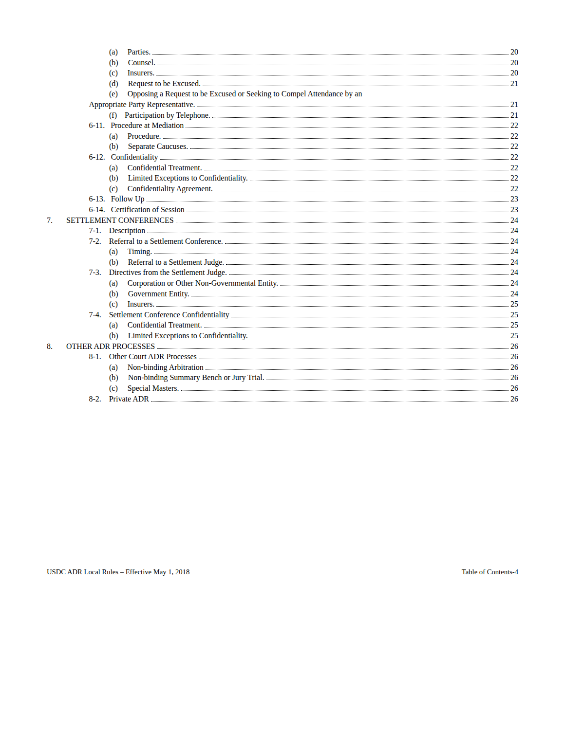(a) Parties. 20
(b) Counsel. 20
(c) Insurers. 20
(d) Request to be Excused. 21
(e) Opposing a Request to be Excused or Seeking to Compel Attendance by an
Appropriate Party Representative. 21
(f) Participation by Telephone. 21
6-11. Procedure at Mediation 22
(a) Procedure. 22
(b) Separate Caucuses. 22
6-12. Confidentiality 22
(a) Confidential Treatment. 22
(b) Limited Exceptions to Confidentiality. 22
(c) Confidentiality Agreement. 22
6-13. Follow Up 23
6-14. Certification of Session 23
7. SETTLEMENT CONFERENCES 24
7-1. Description 24
7-2. Referral to a Settlement Conference. 24
(a) Timing. 24
(b) Referral to a Settlement Judge. 24
7-3. Directives from the Settlement Judge. 24
(a) Corporation or Other Non-Governmental Entity. 24
(b) Government Entity. 24
(c) Insurers. 25
7-4. Settlement Conference Confidentiality 25
(a) Confidential Treatment. 25
(b) Limited Exceptions to Confidentiality. 25
8. OTHER ADR PROCESSES 26
8-1. Other Court ADR Processes 26
(a) Non-binding Arbitration 26
(b) Non-binding Summary Bench or Jury Trial. 26
(c) Special Masters. 26
8-2. Private ADR 26
USDC ADR Local Rules – Effective May 1, 2018 Table of Contents-4